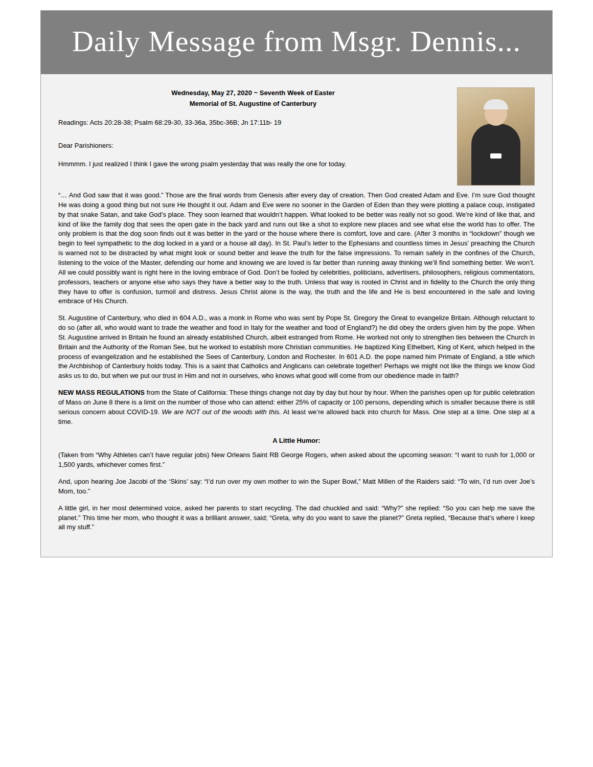Daily Message from Msgr. Dennis...
Wednesday, May 27, 2020 ~ Seventh Week of Easter
Memorial of St. Augustine of Canterbury
Readings: Acts 20:28-38; Psalm 68:29-30, 33-36a, 35bc-36B; Jn 17:11b- 19
Dear Parishioners:
Hmmmm. I just realized I think I gave the wrong psalm yesterday that was really the one for today.
“… And God saw that it was good.” Those are the final words from Genesis after every day of creation. Then God created Adam and Eve. I’m sure God thought He was doing a good thing but not sure He thought it out. Adam and Eve were no sooner in the Garden of Eden than they were plotting a palace coup, instigated by that snake Satan, and take God’s place. They soon learned that wouldn’t happen. What looked to be better was really not so good. We’re kind of like that, and kind of like the family dog that sees the open gate in the back yard and runs out like a shot to explore new places and see what else the world has to offer. The only problem is that the dog soon finds out it was better in the yard or the house where there is comfort, love and care. (After 3 months in “lockdown” though we begin to feel sympathetic to the dog locked in a yard or a house all day). In St. Paul’s letter to the Ephesians and countless times in Jesus’ preaching the Church is warned not to be distracted by what might look or sound better and leave the truth for the false impressions. To remain safely in the confines of the Church, listening to the voice of the Master, defending our home and knowing we are loved is far better than running away thinking we’ll find something better. We won’t. All we could possibly want is right here in the loving embrace of God. Don’t be fooled by celebrities, politicians, advertisers, philosophers, religious commentators, professors, teachers or anyone else who says they have a better way to the truth. Unless that way is rooted in Christ and in fidelity to the Church the only thing they have to offer is confusion, turmoil and distress. Jesus Christ alone is the way, the truth and the life and He is best encountered in the safe and loving embrace of His Church.
St. Augustine of Canterbury, who died in 604 A.D., was a monk in Rome who was sent by Pope St. Gregory the Great to evangelize Britain. Although reluctant to do so (after all, who would want to trade the weather and food in Italy for the weather and food of England?) he did obey the orders given him by the pope. When St. Augustine arrived in Britain he found an already established Church, albeit estranged from Rome. He worked not only to strengthen ties between the Church in Britain and the Authority of the Roman See, but he worked to establish more Christian communities. He baptized King Ethelbert, King of Kent, which helped in the process of evangelization and he established the Sees of Canterbury, London and Rochester. In 601 A.D. the pope named him Primate of England, a title which the Archbishop of Canterbury holds today. This is a saint that Catholics and Anglicans can celebrate together! Perhaps we might not like the things we know God asks us to do, but when we put our trust in Him and not in ourselves, who knows what good will come from our obedience made in faith?
NEW MASS REGULATIONS from the State of California: These things change not day by day but hour by hour. When the parishes open up for public celebration of Mass on June 8 there is a limit on the number of those who can attend: either 25% of capacity or 100 persons, depending which is smaller because there is still serious concern about COVID-19. We are NOT out of the woods with this. At least we’re allowed back into church for Mass. One step at a time. One step at a time.
A Little Humor:
(Taken from “Why Athletes can’t have regular jobs) New Orleans Saint RB George Rogers, when asked about the upcoming season: “I want to rush for 1,000 or 1,500 yards, whichever comes first.”
And, upon hearing Joe Jacobi of the ‘Skins’ say: “I’d run over my own mother to win the Super Bowl,” Matt Millen of the Raiders said: “To win, I’d run over Joe’s Mom, too.”
A little girl, in her most determined voice, asked her parents to start recycling. The dad chuckled and said: “Why?” she replied: “So you can help me save the planet.” This time her mom, who thought it was a brilliant answer, said; “Greta, why do you want to save the planet?” Greta replied, “Because that’s where I keep all my stuff.”